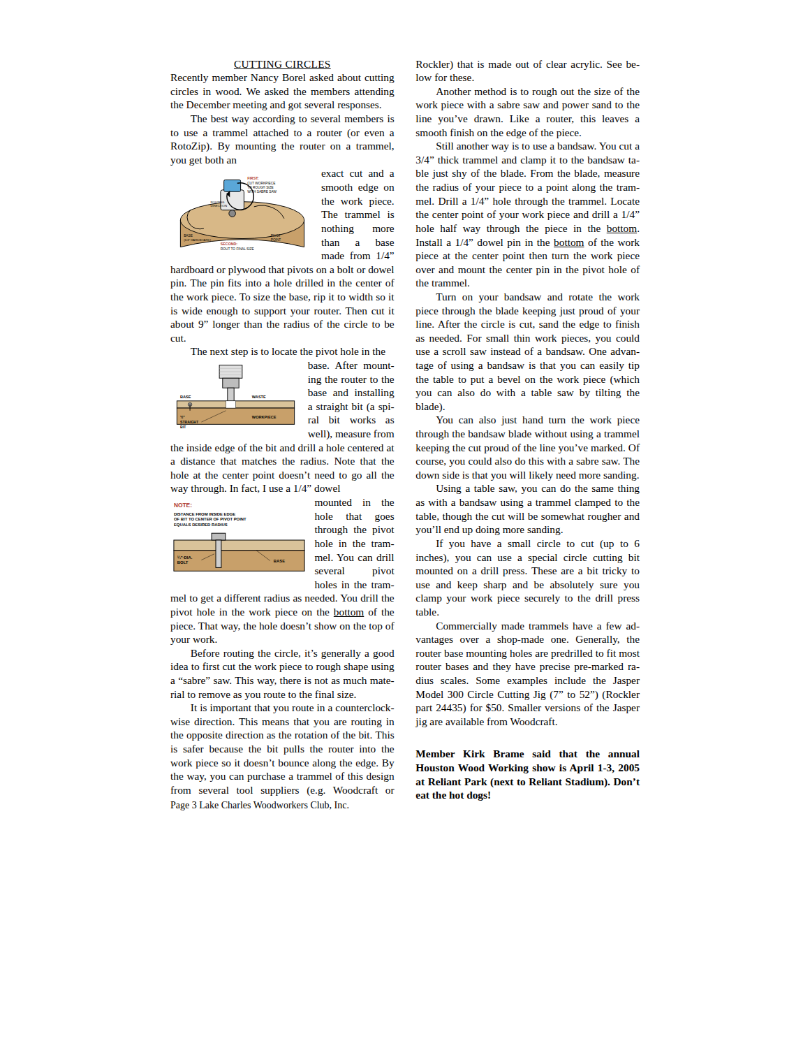CUTTING CIRCLES
Recently member Nancy Borel asked about cutting circles in wood. We asked the members attending the December meeting and got several responses.
The best way according to several members is to use a trammel attached to a router (or even a RotoZip). By mounting the router on a trammel, you get both an
exact cut and a smooth edge on the work piece. The trammel is nothing more than a base made from 1/4” hardboard or plywood that pivots on a bolt or dowel pin. The pin fits into a hole drilled in the center of the work piece. To size the base, rip it to width so it is wide enough to support your router. Then cut it about 9” longer than the radius of the circle to be cut.
The next step is to locate the pivot hole in the
base. After mounting the router to the base and installing a straight bit (a spiral bit works as well), measure from the inside edge of the bit and drill a hole centered at a distance that matches the radius. Note that the hole at the center point doesn’t need to go all the way through. In fact, I use a 1/4” dowel
mounted in the hole that goes through the pivot hole in the trammel. You can drill several pivot holes in the trammel to get a different radius as needed. You drill the pivot hole in the work piece on the bottom of the piece. That way, the hole doesn’t show on the top of your work.
Before routing the circle, it’s generally a good idea to first cut the work piece to rough shape using a “sabre” saw. This way, there is not as much material to remove as you route to the final size.
It is important that you route in a counterclockwise direction. This means that you are routing in the opposite direction as the rotation of the bit. This is safer because the bit pulls the router into the work piece so it doesn’t bounce along the edge. By the way, you can purchase a trammel of this design from several tool suppliers (e.g. Woodcraft or Rockler) that is made out of clear acrylic. See below for these.
Another method is to rough out the size of the work piece with a sabre saw and power sand to the line you’ve drawn. Like a router, this leaves a smooth finish on the edge of the piece.
Still another way is to use a bandsaw. You cut a 3/4” thick trammel and clamp it to the bandsaw table just shy of the blade. From the blade, measure the radius of your piece to a point along the trammel. Drill a 1/4” hole through the trammel. Locate the center point of your work piece and drill a 1/4” hole half way through the piece in the bottom. Install a 1/4” dowel pin in the bottom of the work piece at the center point then turn the work piece over and mount the center pin in the pivot hole of the trammel.
Turn on your bandsaw and rotate the work piece through the blade keeping just proud of your line. After the circle is cut, sand the edge to finish as needed. For small thin work pieces, you could use a scroll saw instead of a bandsaw. One advantage of using a bandsaw is that you can easily tip the table to put a bevel on the work piece (which you can also do with a table saw by tilting the blade).
You can also just hand turn the work piece through the bandsaw blade without using a trammel keeping the cut proud of the line you’ve marked. Of course, you could also do this with a sabre saw. The down side is that you will likely need more sanding.
Using a table saw, you can do the same thing as with a bandsaw using a trammel clamped to the table, though the cut will be somewhat rougher and you’ll end up doing more sanding.
If you have a small circle to cut (up to 6 inches), you can use a special circle cutting bit mounted on a drill press. These are a bit tricky to use and keep sharp and be absolutely sure you clamp your work piece securely to the drill press table.
Commercially made trammels have a few advantages over a shop-made one. Generally, the router base mounting holes are predrilled to fit most router bases and they have precise pre-marked radius scales. Some examples include the Jasper Model 300 Circle Cutting Jig (7” to 52”) (Rockler part 24435) for $50. Smaller versions of the Jasper jig are available from Woodcraft.
Member Kirk Brame said that the annual Houston Wood Working show is April 1-3, 2005 at Reliant Park (next to Reliant Stadium). Don’t eat the hot dogs!
Page 3 Lake Charles Woodworkers Club, Inc.